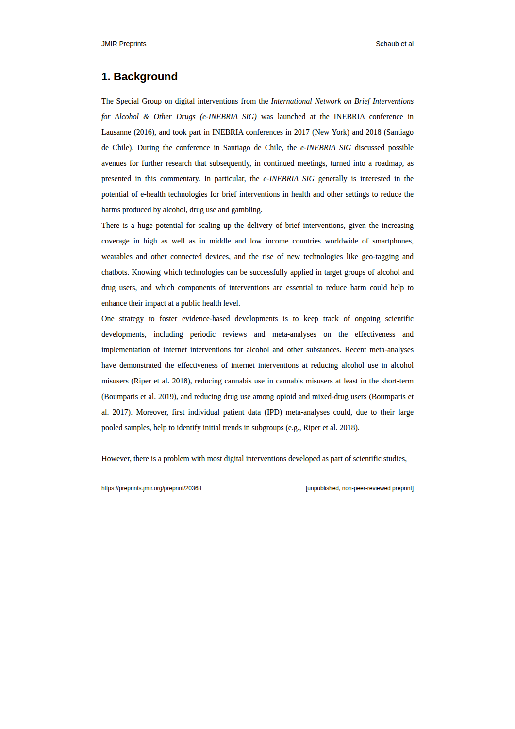JMIR Preprints Schaub et al
1. Background
The Special Group on digital interventions from the International Network on Brief Interventions for Alcohol & Other Drugs (e-INEBRIA SIG) was launched at the INEBRIA conference in Lausanne (2016), and took part in INEBRIA conferences in 2017 (New York) and 2018 (Santiago de Chile). During the conference in Santiago de Chile, the e-INEBRIA SIG discussed possible avenues for further research that subsequently, in continued meetings, turned into a roadmap, as presented in this commentary. In particular, the e-INEBRIA SIG generally is interested in the potential of e-health technologies for brief interventions in health and other settings to reduce the harms produced by alcohol, drug use and gambling.
There is a huge potential for scaling up the delivery of brief interventions, given the increasing coverage in high as well as in middle and low income countries worldwide of smartphones, wearables and other connected devices, and the rise of new technologies like geo-tagging and chatbots. Knowing which technologies can be successfully applied in target groups of alcohol and drug users, and which components of interventions are essential to reduce harm could help to enhance their impact at a public health level.
One strategy to foster evidence-based developments is to keep track of ongoing scientific developments, including periodic reviews and meta-analyses on the effectiveness and implementation of internet interventions for alcohol and other substances. Recent meta-analyses have demonstrated the effectiveness of internet interventions at reducing alcohol use in alcohol misusers (Riper et al. 2018), reducing cannabis use in cannabis misusers at least in the short-term (Boumparis et al. 2019), and reducing drug use among opioid and mixed-drug users (Boumparis et al. 2017). Moreover, first individual patient data (IPD) meta-analyses could, due to their large pooled samples, help to identify initial trends in subgroups (e.g., Riper et al. 2018).
However, there is a problem with most digital interventions developed as part of scientific studies,
https://preprints.jmir.org/preprint/20368 [unpublished, non-peer-reviewed preprint]